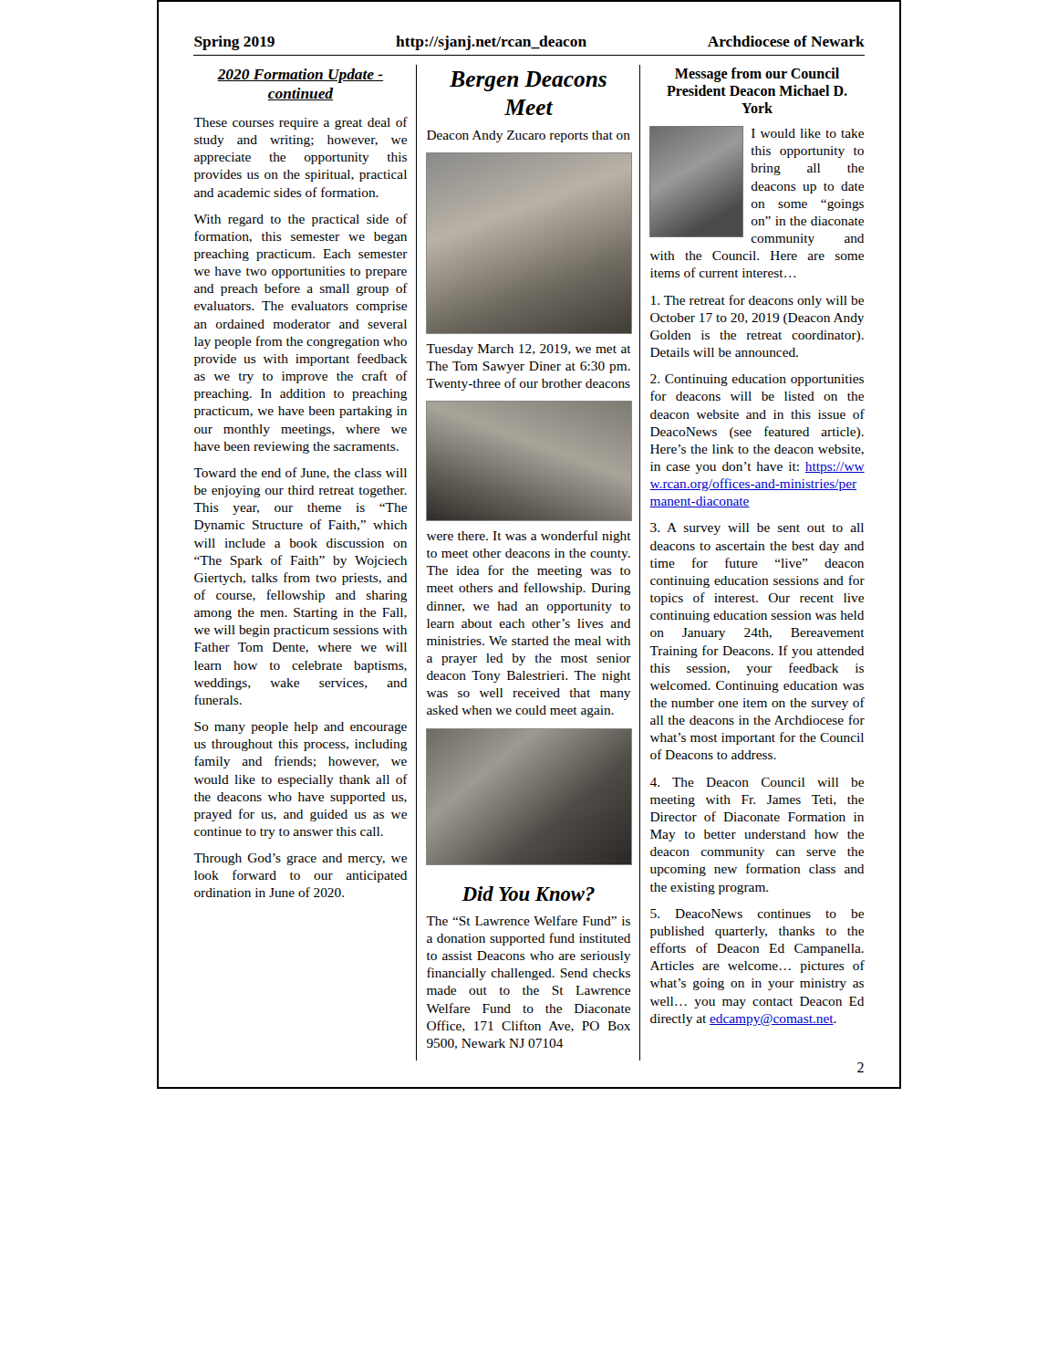Spring 2019
http://sjanj.net/rcan_deacon
Archdiocese of Newark
2020 Formation Update - continued
These courses require a great deal of study and writing; however, we appreciate the opportunity this provides us on the spiritual, practical and academic sides of formation.
With regard to the practical side of formation, this semester we began preaching practicum. Each semester we have two opportunities to prepare and preach before a small group of evaluators. The evaluators comprise an ordained moderator and several lay people from the congregation who provide us with important feedback as we try to improve the craft of preaching. In addition to preaching practicum, we have been partaking in our monthly meetings, where we have been reviewing the sacraments.
Toward the end of June, the class will be enjoying our third retreat together. This year, our theme is “The Dynamic Structure of Faith,” which will include a book discussion on “The Spark of Faith” by Wojciech Giertych, talks from two priests, and of course, fellowship and sharing among the men. Starting in the Fall, we will begin practicum sessions with Father Tom Dente, where we will learn how to celebrate baptisms, weddings, wake services, and funerals.
So many people help and encourage us throughout this process, including family and friends; however, we would like to especially thank all of the deacons who have supported us, prayed for us, and guided us as we continue to try to answer this call.
Through God’s grace and mercy, we look forward to our anticipated ordination in June of 2020.
Bergen Deacons Meet
Deacon Andy Zucaro reports that on
Tuesday March 12, 2019, we met at The Tom Sawyer Diner at 6:30 pm. Twenty-three of our brother deacons
were there. It was a wonderful night to meet other deacons in the county. The idea for the meeting was to meet others and fellowship. During dinner, we had an opportunity to learn about each other’s lives and ministries. We started the meal with a prayer led by the most senior deacon Tony Balestrieri. The night was so well received that many asked when we could meet again.
Did You Know?
The “St Lawrence Welfare Fund” is a donation supported fund instituted to assist Deacons who are seriously financially challenged. Send checks made out to the St Lawrence Welfare Fund to the Diaconate Office, 171 Clifton Ave, PO Box 9500, Newark NJ 07104
Message from our Council
President Deacon Michael D. York
I would like to take this opportunity to bring all the deacons up to date on some “goings on” in the diaconate community and with the Council. Here are some items of current interest…
1. The retreat for deacons only will be October 17 to 20, 2019 (Deacon Andy Golden is the retreat coordinator). Details will be announced.
2. Continuing education opportunities for deacons will be listed on the deacon website and in this issue of DeacoNews (see featured article). Here’s the link to the deacon website, in case you don’t have it: https://www.rcan.org/offices-and-ministries/permanent-diaconate
3. A survey will be sent out to all deacons to ascertain the best day and time for future “live” deacon continuing education sessions and for topics of interest. Our recent live continuing education session was held on January 24th, Bereavement Training for Deacons. If you attended this session, your feedback is welcomed. Continuing education was the number one item on the survey of all the deacons in the Archdiocese for what’s most important for the Council of Deacons to address.
4. The Deacon Council will be meeting with Fr. James Teti, the Director of Diaconate Formation in May to better understand how the deacon community can serve the upcoming new formation class and the existing program.
5. DeacoNews continues to be published quarterly, thanks to the efforts of Deacon Ed Campanella. Articles are welcome… pictures of what’s going on in your ministry as well… you may contact Deacon Ed directly at edcampy@comast.net.
2